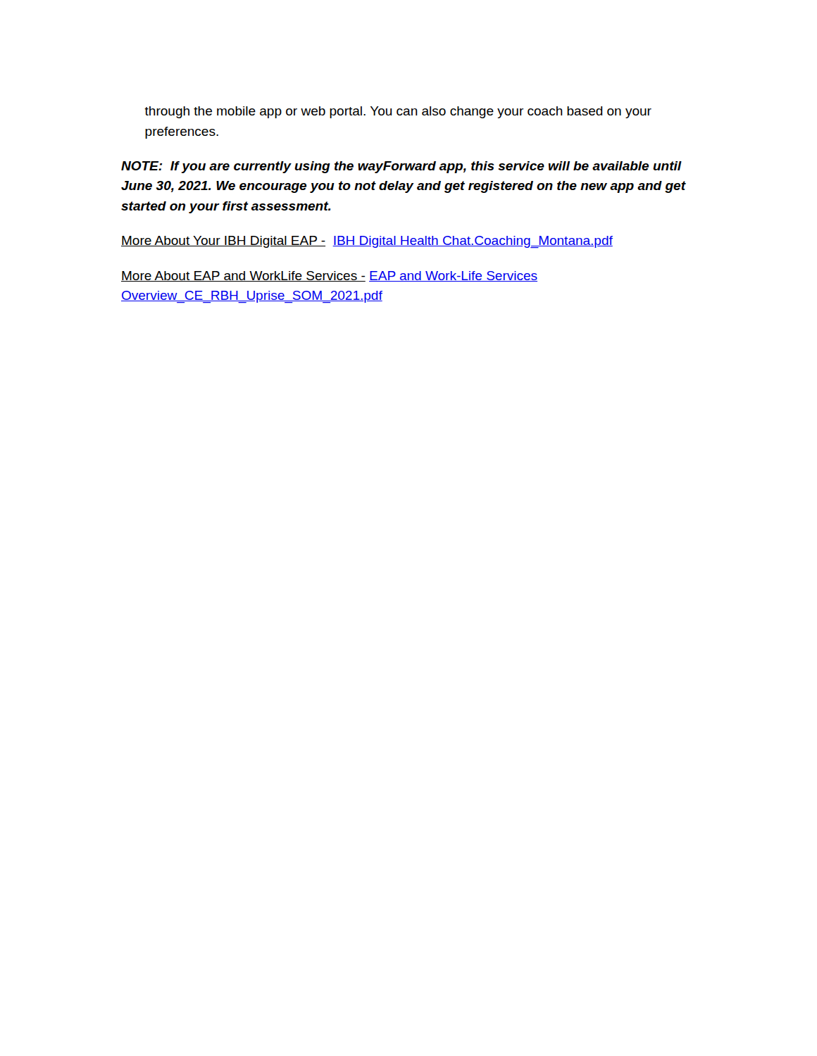through the mobile app or web portal. You can also change your coach based on your preferences.
NOTE: If you are currently using the wayForward app, this service will be available until June 30, 2021. We encourage you to not delay and get registered on the new app and get started on your first assessment.
More About Your IBH Digital EAP - IBH Digital Health Chat.Coaching_Montana.pdf
More About EAP and WorkLife Services - EAP and Work-Life Services Overview_CE_RBH_Uprise_SOM_2021.pdf